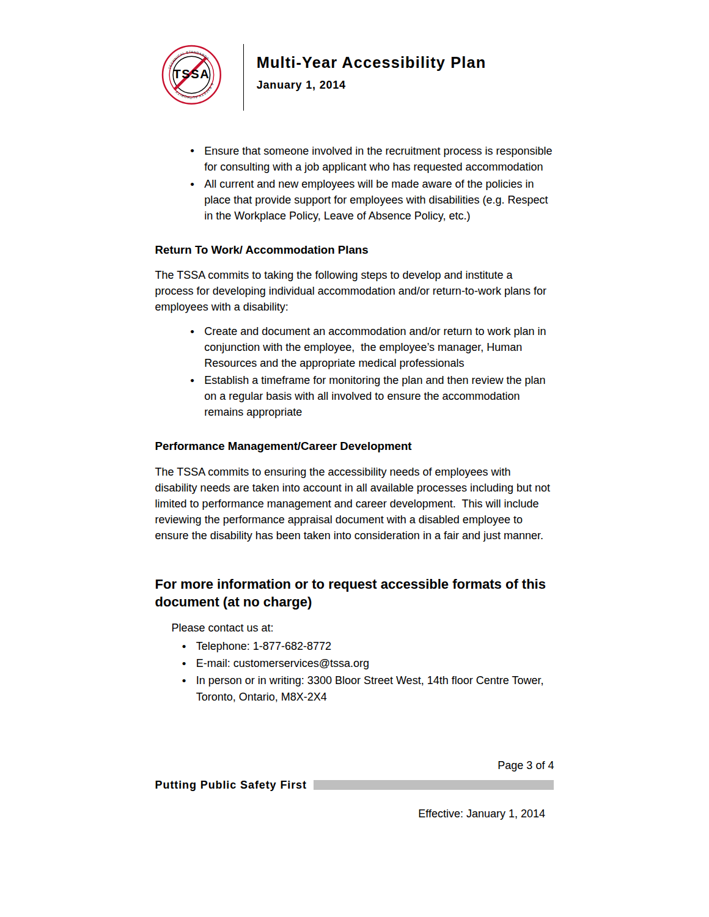TSSA TECHNICAL STANDARDS & SAFETY AUTHORITY
Multi-Year Accessibility Plan
January 1, 2014
Ensure that someone involved in the recruitment process is responsible for consulting with a job applicant who has requested accommodation
All current and new employees will be made aware of the policies in place that provide support for employees with disabilities (e.g. Respect in the Workplace Policy, Leave of Absence Policy, etc.)
Return To Work/ Accommodation Plans
The TSSA commits to taking the following steps to develop and institute a process for developing individual accommodation and/or return-to-work plans for employees with a disability:
Create and document an accommodation and/or return to work plan in conjunction with the employee, the employee’s manager, Human Resources and the appropriate medical professionals
Establish a timeframe for monitoring the plan and then review the plan on a regular basis with all involved to ensure the accommodation remains appropriate
Performance Management/Career Development
The TSSA commits to ensuring the accessibility needs of employees with disability needs are taken into account in all available processes including but not limited to performance management and career development. This will include reviewing the performance appraisal document with a disabled employee to ensure the disability has been taken into consideration in a fair and just manner.
For more information or to request accessible formats of this document (at no charge)
Please contact us at:
Telephone: 1-877-682-8772
E-mail: customerservices@tssa.org
In person or in writing: 3300 Bloor Street West, 14th floor Centre Tower, Toronto, Ontario, M8X-2X4
Page 3 of 4
Putting Public Safety First
Effective: January 1, 2014